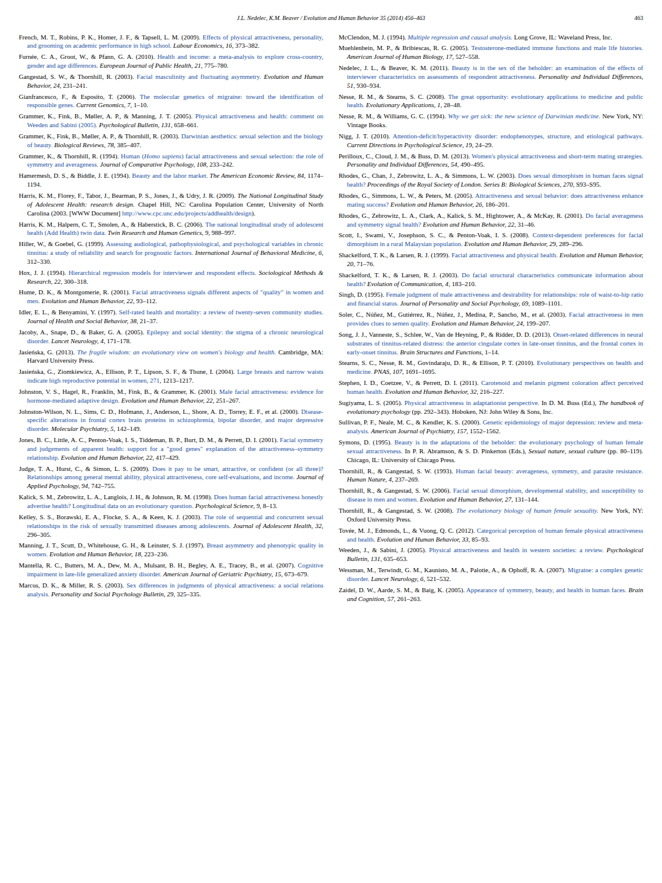J.L. Nedelec, K.M. Beaver / Evolution and Human Behavior 35 (2014) 456–463 463
French, M. T., Robins, P. K., Homer, J. F., & Tapsell, L. M. (2009). Effects of physical attractiveness, personality, and grooming on academic performance in high school. Labour Economics, 16, 373–382.
Furnée, C. A., Groot, W., & Pfann, G. A. (2010). Health and income: a meta-analysis to explore cross-country, gender and age differences. European Journal of Public Health, 21, 775–780.
Gangestad, S. W., & Thornhill, R. (2003). Facial masculinity and fluctuating asymmetry. Evolution and Human Behavior, 24, 231–241.
Gianfrancesco, F., & Esposito, T. (2006). The molecular genetics of migraine: toward the identification of responsible genes. Current Genomics, 7, 1–10.
Grammer, K., Fink, B., Møller, A. P., & Manning, J. T. (2005). Physical attractiveness and health: comment on Weeden and Sabini (2005). Psychological Bulletin, 131, 658–661.
Grammer, K., Fink, B., Møller, A. P., & Thornhill, R. (2003). Darwinian aesthetics: sexual selection and the biology of beauty. Biological Reviews, 78, 385–407.
Grammer, K., & Thornhill, R. (1994). Human (Homo sapiens) facial attractiveness and sexual selection: the role of symmetry and averageness. Journal of Comparative Psychology, 108, 233–242.
Hamermesh, D. S., & Biddle, J. E. (1994). Beauty and the labor market. The American Economic Review, 84, 1174–1194.
Harris, K. M., Florey, F., Tabor, J., Bearman, P. S., Jones, J., & Udry, J. R. (2009). The National Longitudinal Study of Adolescent Health: research design. Chapel Hill, NC: Carolina Population Center, University of North Carolina (2003. [WWW Document] http://www.cpc.unc.edu/projects/addhealth/design).
Harris, K. M., Halpern, C. T., Smolen, A., & Haberstick, B. C. (2006). The national longitudinal study of adolescent health (Add Health) twin data. Twin Research and Human Genetics, 9, 988–997.
Hiller, W., & Goebel, G. (1999). Assessing audiological, pathophysiological, and psychological variables in chronic tinnitus: a study of reliability and search for prognostic factors. International Journal of Behavioral Medicine, 6, 312–330.
Hox, J. J. (1994). Hierarchical regression models for interviewer and respondent effects. Sociological Methods & Research, 22, 300–318.
Hume, D. K., & Montgomerie, R. (2001). Facial attractiveness signals different aspects of "quality" in women and men. Evolution and Human Behavior, 22, 93–112.
Idler, E. L., & Benyamini, Y. (1997). Self-rated health and mortality: a review of twenty-seven community studies. Journal of Health and Social Behavior, 38, 21–37.
Jacoby, A., Snape, D., & Baker, G. A. (2005). Epilepsy and social identity: the stigma of a chronic neurological disorder. Lancet Neurology, 4, 171–178.
Jasieńska, G. (2013). The fragile wisdom: an evolutionary view on women's biology and health. Cambridge, MA: Harvard University Press.
Jasieńska, G., Ziomkiewicz, A., Ellison, P. T., Lipson, S. F., & Thune, I. (2004). Large breasts and narrow waists indicate high reproductive potential in women, 271, 1213–1217.
Johnston, V. S., Hagel, R., Franklin, M., Fink, B., & Grammer, K. (2001). Male facial attractiveness: evidence for hormone-mediated adaptive design. Evolution and Human Behavior, 22, 251–267.
Johnston-Wilson, N. L., Sims, C. D., Hofmann, J., Anderson, L., Shore, A. D., Torrey, E. F., et al. (2000). Disease-specific alterations in frontal cortex brain proteins in schizophrenia, bipolar disorder, and major depressive disorder. Molecular Psychiatry, 5, 142–149.
Jones, B. C., Little, A. C., Penton-Voak, I. S., Tiddeman, B. P., Burt, D. M., & Perrett, D. I. (2001). Facial symmetry and judgements of apparent health: support for a "good genes" explanation of the attractiveness–symmetry relationship. Evolution and Human Behavior, 22, 417–429.
Judge, T. A., Hurst, C., & Simon, L. S. (2009). Does it pay to be smart, attractive, or confident (or all three)? Relationships among general mental ability, physical attractiveness, core self-evaluations, and income. Journal of Applied Psychology, 94, 742–755.
Kalick, S. M., Zebrowitz, L. A., Langlois, J. H., & Johnson, R. M. (1998). Does human facial attractiveness honestly advertise health? Longitudinal data on an evolutionary question. Psychological Science, 9, 8–13.
Kelley, S. S., Borawski, E. A., Flocke, S. A., & Keen, K. J. (2003). The role of sequential and concurrent sexual relationships in the risk of sexually transmitted diseases among adolescents. Journal of Adolescent Health, 32, 296–305.
Manning, J. T., Scutt, D., Whitehouse, G. H., & Leinster, S. J. (1997). Breast asymmetry and phenotypic quality in women. Evolution and Human Behavior, 18, 223–236.
Mantella, R. C., Butters, M. A., Dew, M. A., Mulsant, B. H., Begley, A. E., Tracey, B., et al. (2007). Cognitive impairment in late-life generalized anxiety disorder. American Journal of Geriatric Psychiatry, 15, 673–679.
Marcus, D. K., & Miller, R. S. (2003). Sex differences in judgments of physical attractiveness: a social relations analysis. Personality and Social Psychology Bulletin, 29, 325–335.
McClendon, M. J. (1994). Multiple regression and causal analysis. Long Grove, IL: Waveland Press, Inc.
Muehlenbein, M. P., & Bribiescas, R. G. (2005). Testosterone-mediated immune functions and male life histories. American Journal of Human Biology, 17, 527–558.
Nedelec, J. L., & Beaver, K. M. (2011). Beauty is in the sex of the beholder: an examination of the effects of interviewer characteristics on assessments of respondent attractiveness. Personality and Individual Differences, 51, 930–934.
Nesse, R. M., & Stearns, S. C. (2008). The great opportunity: evolutionary applications to medicine and public health. Evolutionary Applications, 1, 28–48.
Nesse, R. M., & Williams, G. C. (1994). Why we get sick: the new science of Darwinian medicine. New York, NY: Vintage Books.
Nigg, J. T. (2010). Attention-deficit/hyperactivity disorder: endophenotypes, structure, and etiological pathways. Current Directions in Psychological Science, 19, 24–29.
Perilloux, C., Cloud, J. M., & Buss, D. M. (2013). Women's physical attractiveness and short-term mating strategies. Personality and Individual Differences, 54, 490–495.
Rhodes, G., Chan, J., Zebrowitz, L. A., & Simmons, L. W. (2003). Does sexual dimorphism in human faces signal health? Proceedings of the Royal Society of London. Series B: Biological Sciences, 270, S93–S95.
Rhodes, G., Simmons, L. W., & Peters, M. (2005). Attractiveness and sexual behavior: does attractiveness enhance mating success? Evolution and Human Behavior, 26, 186–201.
Rhodes, G., Zebrowitz, L. A., Clark, A., Kalick, S. M., Hightower, A., & McKay, R. (2001). Do facial averageness and symmetry signal health? Evolution and Human Behavior, 22, 31–46.
Scott, I., Swami, V., Josephson, S. C., & Penton-Voak, I. S. (2008). Context-dependent preferences for facial dimorphism in a rural Malaysian population. Evolution and Human Behavior, 29, 289–296.
Shackelford, T. K., & Larsen, R. J. (1999). Facial attractiveness and physical health. Evolution and Human Behavior, 20, 71–76.
Shackelford, T. K., & Larsen, R. J. (2003). Do facial structural characteristics communicate information about health? Evolution of Communication, 4, 183–210.
Singh, D. (1995). Female judgment of male attractiveness and desirability for relationships: role of waist-to-hip ratio and financial status. Journal of Personality and Social Psychology, 69, 1089–1101.
Soler, C., Núñez, M., Gutiérrez, R., Núñez, J., Medina, P., Sancho, M., et al. (2003). Facial attractiveness in men provides clues to semen quality. Evolution and Human Behavior, 24, 199–207.
Song, J. J., Vanneste, S., Schlee, W., Van de Heyning, P., & Ridder, D. D. (2013). Onset-related differences in neural substrates of tinnitus-related distress: the anterior cingulate cortex in late-onset tinnitus, and the frontal cortex in early-onset tinnitus. Brain Structures and Functions, 1–14.
Stearns, S. C., Nesse, R. M., Govindaraju, D. R., & Ellison, P. T. (2010). Evolutionary perspectives on health and medicine. PNAS, 107, 1691–1695.
Stephen, I. D., Coetzee, V., & Perrett, D. I. (2011). Carotenoid and melanin pigment coloration affect perceived human health. Evolution and Human Behavior, 32, 216–227.
Sugiyama, L. S. (2005). Physical attractiveness in adaptationist perspective. In D. M. Buss (Ed.), The handbook of evolutionary psychology (pp. 292–343). Hoboken, NJ: John Wiley & Sons, Inc.
Sullivan, P. F., Neale, M. C., & Kendler, K. S. (2000). Genetic epidemiology of major depression: review and meta-analysis. American Journal of Psychiatry, 157, 1552–1562.
Symons, D. (1995). Beauty is in the adaptations of the beholder: the evolutionary psychology of human female sexual attractiveness. In P. R. Abramson, & S. D. Pinkerton (Eds.), Sexual nature, sexual culture (pp. 80–119). Chicago, IL: University of Chicago Press.
Thornhill, R., & Gangestad, S. W. (1993). Human facial beauty: averageness, symmetry, and parasite resistance. Human Nature, 4, 237–269.
Thornhill, R., & Gangestad, S. W. (2006). Facial sexual dimorphism, developmental stability, and susceptibility to disease in men and women. Evolution and Human Behavior, 27, 131–144.
Thornhill, R., & Gangestad, S. W. (2008). The evolutionary biology of human female sexuality. New York, NY: Oxford University Press.
Tovée, M. J., Edmonds, L., & Vuong, Q. C. (2012). Categorical perception of human female physical attractiveness and health. Evolution and Human Behavior, 33, 85–93.
Weeden, J., & Sabini, J. (2005). Physical attractiveness and health in western societies: a review. Psychological Bulletin, 131, 635–653.
Wessman, M., Terwindt, G. M., Kaunisto, M. A., Palotie, A., & Ophoff, R. A. (2007). Migraine: a complex genetic disorder. Lancet Neurology, 6, 521–532.
Zaidel, D. W., Aarde, S. M., & Baig, K. (2005). Appearance of symmetry, beauty, and health in human faces. Brain and Cognition, 57, 261–263.